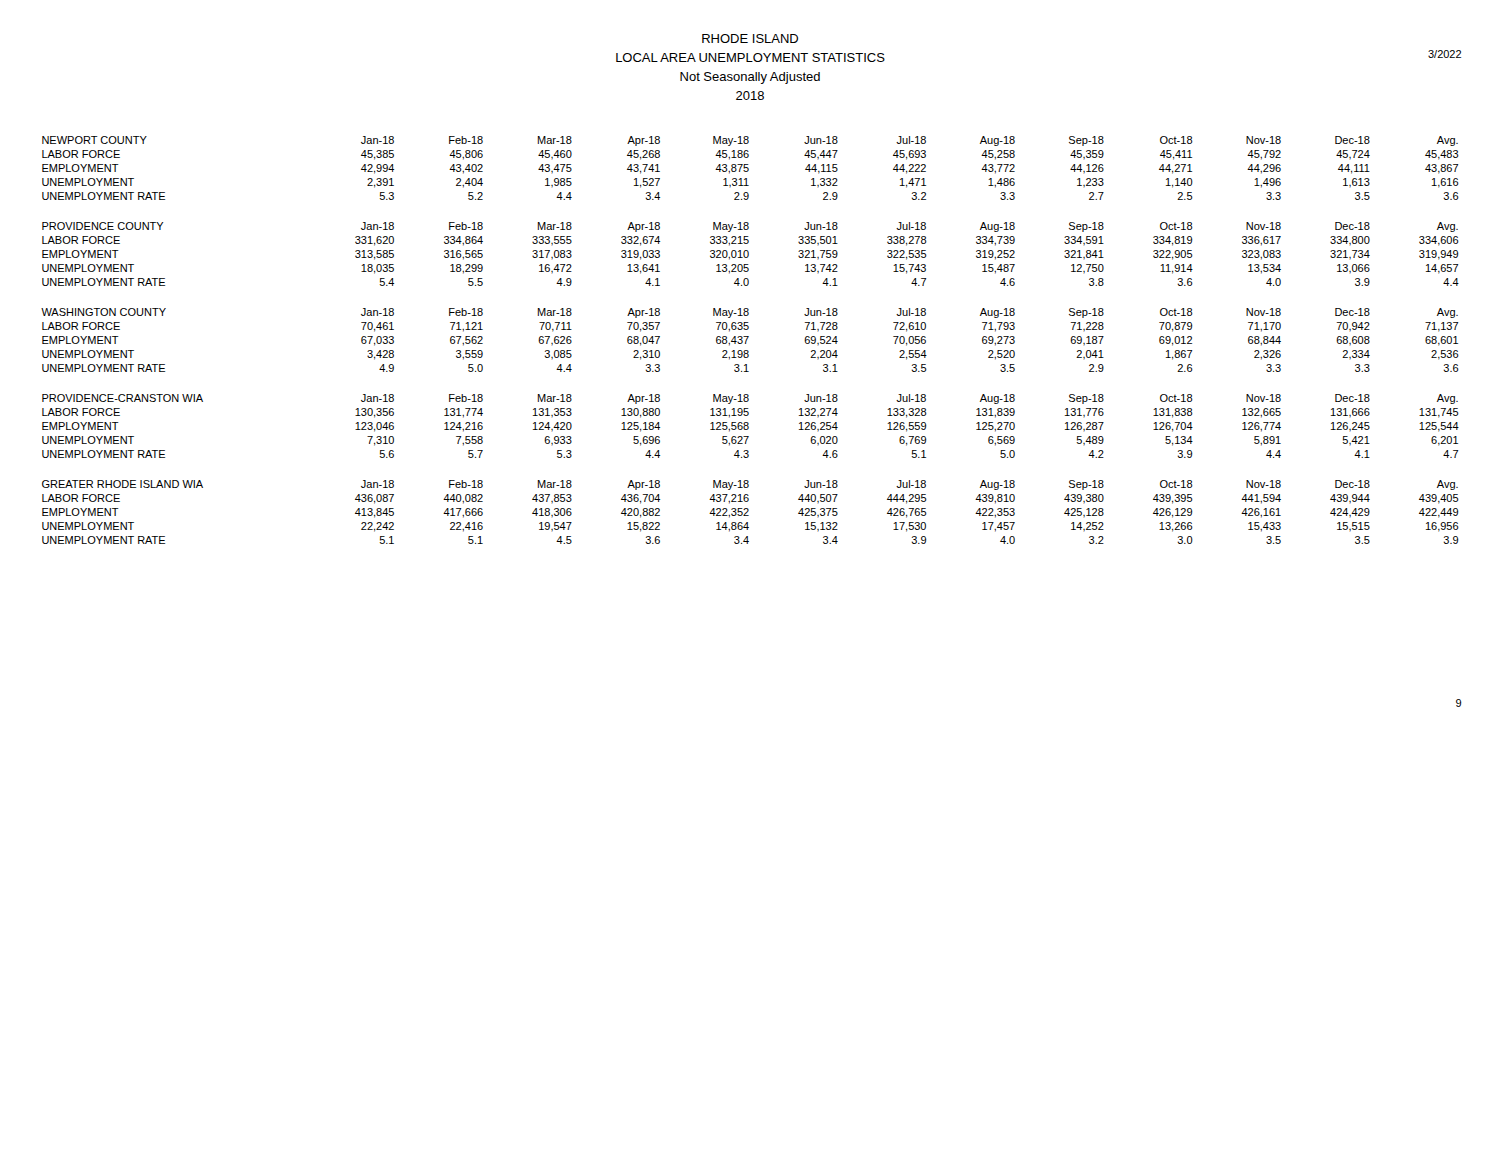3/2022
RHODE ISLAND
LOCAL AREA UNEMPLOYMENT STATISTICS
Not Seasonally Adjusted
2018
| NEWPORT COUNTY | Jan-18 | Feb-18 | Mar-18 | Apr-18 | May-18 | Jun-18 | Jul-18 | Aug-18 | Sep-18 | Oct-18 | Nov-18 | Dec-18 | Avg. |
| LABOR FORCE | 45,385 | 45,806 | 45,460 | 45,268 | 45,186 | 45,447 | 45,693 | 45,258 | 45,359 | 45,411 | 45,792 | 45,724 | 45,483 |
| EMPLOYMENT | 42,994 | 43,402 | 43,475 | 43,741 | 43,875 | 44,115 | 44,222 | 43,772 | 44,126 | 44,271 | 44,296 | 44,111 | 43,867 |
| UNEMPLOYMENT | 2,391 | 2,404 | 1,985 | 1,527 | 1,311 | 1,332 | 1,471 | 1,486 | 1,233 | 1,140 | 1,496 | 1,613 | 1,616 |
| UNEMPLOYMENT RATE | 5.3 | 5.2 | 4.4 | 3.4 | 2.9 | 2.9 | 3.2 | 3.3 | 2.7 | 2.5 | 3.3 | 3.5 | 3.6 |
| PROVIDENCE COUNTY | Jan-18 | Feb-18 | Mar-18 | Apr-18 | May-18 | Jun-18 | Jul-18 | Aug-18 | Sep-18 | Oct-18 | Nov-18 | Dec-18 | Avg. |
| LABOR FORCE | 331,620 | 334,864 | 333,555 | 332,674 | 333,215 | 335,501 | 338,278 | 334,739 | 334,591 | 334,819 | 336,617 | 334,800 | 334,606 |
| EMPLOYMENT | 313,585 | 316,565 | 317,083 | 319,033 | 320,010 | 321,759 | 322,535 | 319,252 | 321,841 | 322,905 | 323,083 | 321,734 | 319,949 |
| UNEMPLOYMENT | 18,035 | 18,299 | 16,472 | 13,641 | 13,205 | 13,742 | 15,743 | 15,487 | 12,750 | 11,914 | 13,534 | 13,066 | 14,657 |
| UNEMPLOYMENT RATE | 5.4 | 5.5 | 4.9 | 4.1 | 4.0 | 4.1 | 4.7 | 4.6 | 3.8 | 3.6 | 4.0 | 3.9 | 4.4 |
| WASHINGTON COUNTY | Jan-18 | Feb-18 | Mar-18 | Apr-18 | May-18 | Jun-18 | Jul-18 | Aug-18 | Sep-18 | Oct-18 | Nov-18 | Dec-18 | Avg. |
| LABOR FORCE | 70,461 | 71,121 | 70,711 | 70,357 | 70,635 | 71,728 | 72,610 | 71,793 | 71,228 | 70,879 | 71,170 | 70,942 | 71,137 |
| EMPLOYMENT | 67,033 | 67,562 | 67,626 | 68,047 | 68,437 | 69,524 | 70,056 | 69,273 | 69,187 | 69,012 | 68,844 | 68,608 | 68,601 |
| UNEMPLOYMENT | 3,428 | 3,559 | 3,085 | 2,310 | 2,198 | 2,204 | 2,554 | 2,520 | 2,041 | 1,867 | 2,326 | 2,334 | 2,536 |
| UNEMPLOYMENT RATE | 4.9 | 5.0 | 4.4 | 3.3 | 3.1 | 3.1 | 3.5 | 3.5 | 2.9 | 2.6 | 3.3 | 3.3 | 3.6 |
| PROVIDENCE-CRANSTON WIA | Jan-18 | Feb-18 | Mar-18 | Apr-18 | May-18 | Jun-18 | Jul-18 | Aug-18 | Sep-18 | Oct-18 | Nov-18 | Dec-18 | Avg. |
| LABOR FORCE | 130,356 | 131,774 | 131,353 | 130,880 | 131,195 | 132,274 | 133,328 | 131,839 | 131,776 | 131,838 | 132,665 | 131,666 | 131,745 |
| EMPLOYMENT | 123,046 | 124,216 | 124,420 | 125,184 | 125,568 | 126,254 | 126,559 | 125,270 | 126,287 | 126,704 | 126,774 | 126,245 | 125,544 |
| UNEMPLOYMENT | 7,310 | 7,558 | 6,933 | 5,696 | 5,627 | 6,020 | 6,769 | 6,569 | 5,489 | 5,134 | 5,891 | 5,421 | 6,201 |
| UNEMPLOYMENT RATE | 5.6 | 5.7 | 5.3 | 4.4 | 4.3 | 4.6 | 5.1 | 5.0 | 4.2 | 3.9 | 4.4 | 4.1 | 4.7 |
| GREATER RHODE ISLAND WIA | Jan-18 | Feb-18 | Mar-18 | Apr-18 | May-18 | Jun-18 | Jul-18 | Aug-18 | Sep-18 | Oct-18 | Nov-18 | Dec-18 | Avg. |
| LABOR FORCE | 436,087 | 440,082 | 437,853 | 436,704 | 437,216 | 440,507 | 444,295 | 439,810 | 439,380 | 439,395 | 441,594 | 439,944 | 439,405 |
| EMPLOYMENT | 413,845 | 417,666 | 418,306 | 420,882 | 422,352 | 425,375 | 426,765 | 422,353 | 425,128 | 426,129 | 426,161 | 424,429 | 422,449 |
| UNEMPLOYMENT | 22,242 | 22,416 | 19,547 | 15,822 | 14,864 | 15,132 | 17,530 | 17,457 | 14,252 | 13,266 | 15,433 | 15,515 | 16,956 |
| UNEMPLOYMENT RATE | 5.1 | 5.1 | 4.5 | 3.6 | 3.4 | 3.4 | 3.9 | 4.0 | 3.2 | 3.0 | 3.5 | 3.5 | 3.9 |
9